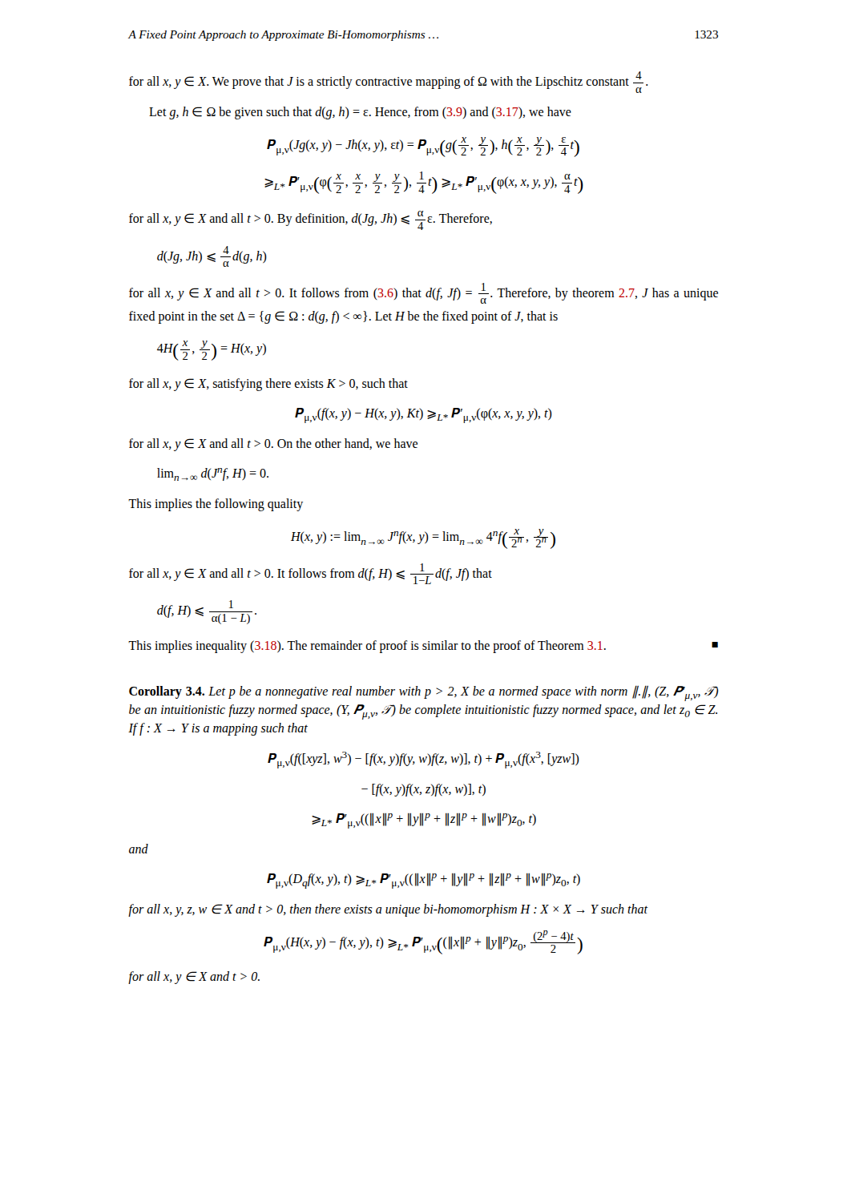A Fixed Point Approach to Approximate Bi-Homomorphisms … 1323
for all x, y ∈ X. We prove that J is a strictly contractive mapping of Ω with the Lipschitz constant 4 α.
Let g, h ∈ Ω be given such that d(g, h) = ε. Hence, from (3.9) and (3.17), we have
𝑷μ,ν(Jg(x, y) − Jh(x, y), εt) = 𝑷μ,ν(g(x 2, y 2), h(x 2, y 2), ε 4 t)
⩾L* 𝑷′μ,ν(φ(x 2, x 2, y 2, y 2), 14 t) ⩾L* 𝑷′μ,ν(φ(x, x, y, y), α 4 t)
for all x, y ∈ X and all t > 0. By definition, d(Jg, Jh) ⩽ α 4ε. Therefore,
d(Jg, Jh) ⩽ 4 α d(g, h)
for all x, y ∈ X and all t > 0. It follows from (3.6) that d(f, Jf) = 1 α. Therefore, by theorem 2.7, J has a unique fixed point in the set Δ = {g ∈ Ω : d(g, f) < ∞}. Let H be the fixed point of J, that is
4H(x 2, y 2) = H(x, y)
for all x, y ∈ X, satisfying there exists K > 0, such that
𝑷μ,ν(f(x, y) − H(x, y), Kt) ⩾L* 𝑷′μ,ν(φ(x, x, y, y), t)
for all x, y ∈ X and all t > 0. On the other hand, we have
limn→∞ d(Jnf, H) = 0.
This implies the following quality
H(x, y) := limn→∞ Jnf(x, y) = limn→∞ 4nf(x 2n, y 2n)
for all x, y ∈ X and all t > 0. It follows from d(f, H) ⩽ 11−L d(f, Jf) that
d(f, H) ⩽ 1 α(1 − L).
This implies inequality (3.18). The remainder of proof is similar to the proof of Theorem 3.1.■
Corollary 3.4. Let p be a nonnegative real number with p > 2, X be a normed space with norm ∥.∥, (Z, 𝑷′μ,ν, 𝒯) be an intuitionistic fuzzy normed space, (Y, 𝑷μ,ν, 𝒯) be complete intuitionistic fuzzy normed space, and let z0 ∈ Z. If f : X → Y is a mapping such that
𝑷μ,ν(f([xyz], w3) − [f(x, y)f(y, w)f(z, w)], t) + 𝑷μ,ν(f(x3, [yzw])
− [f(x, y)f(x, z)f(x, w)], t)
⩾L* 𝑷′μ,ν((∥x∥p + ∥y∥p + ∥z∥p + ∥w∥p)z0, t)
and
𝑷μ,ν(Dqf(x, y), t) ⩾L* 𝑷′μ,ν((∥x∥p + ∥y∥p + ∥z∥p + ∥w∥p)z0, t)
for all x, y, z, w ∈ X and t > 0, then there exists a unique bi-homomorphism H : X × X → Y such that
𝑷μ,ν(H(x, y) − f(x, y), t) ⩾L* 𝑷′μ,ν((∥x∥p + ∥y∥p)z0, (2p − 4)t 2)
for all x, y ∈ X and t > 0.